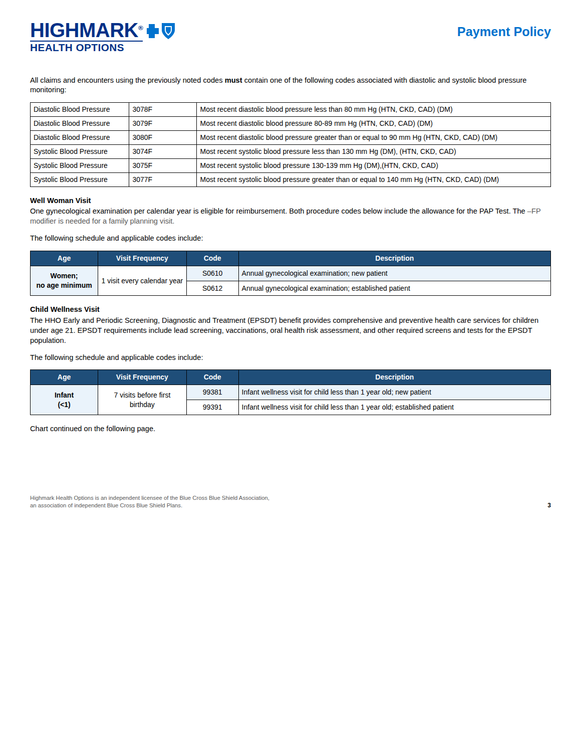HIGHMARK®
HEALTH OPTIONS
Payment Policy
All claims and encounters using the previously noted codes must contain one of the following codes associated with diastolic and systolic blood pressure monitoring:
| Diastolic Blood Pressure | 3078F | Most recent diastolic blood pressure less than 80 mm Hg (HTN, CKD, CAD) (DM) |
| Diastolic Blood Pressure | 3079F | Most recent diastolic blood pressure 80-89 mm Hg (HTN, CKD, CAD) (DM) |
| Diastolic Blood Pressure | 3080F | Most recent diastolic blood pressure greater than or equal to 90 mm Hg (HTN, CKD, CAD) (DM) |
| Systolic Blood Pressure | 3074F | Most recent systolic blood pressure less than 130 mm Hg (DM), (HTN, CKD, CAD) |
| Systolic Blood Pressure | 3075F | Most recent systolic blood pressure 130-139 mm Hg (DM),(HTN, CKD, CAD) |
| Systolic Blood Pressure | 3077F | Most recent systolic blood pressure greater than or equal to 140 mm Hg (HTN, CKD, CAD) (DM) |
Well Woman Visit
One gynecological examination per calendar year is eligible for reimbursement. Both procedure codes below include the allowance for the PAP Test. The –FP modifier is needed for a family planning visit.
The following schedule and applicable codes include:
| Age | Visit Frequency | Code | Description |
| --- | --- | --- | --- |
| Women; no age minimum | 1 visit every calendar year | S0610 | Annual gynecological examination; new patient |
| S0612 | Annual gynecological examination; established patient |
Child Wellness Visit
The HHO Early and Periodic Screening, Diagnostic and Treatment (EPSDT) benefit provides comprehensive and preventive health care services for children under age 21. EPSDT requirements include lead screening, vaccinations, oral health risk assessment, and other required screens and tests for the EPSDT population.
The following schedule and applicable codes include:
| Age | Visit Frequency | Code | Description |
| --- | --- | --- | --- |
| Infant (<1) | 7 visits before first birthday | 99381 | Infant wellness visit for child less than 1 year old; new patient |
| 99391 | Infant wellness visit for child less than 1 year old; established patient |
Chart continued on the following page.
Highmark Health Options is an independent licensee of the Blue Cross Blue Shield Association,
an association of independent Blue Cross Blue Shield Plans.
3